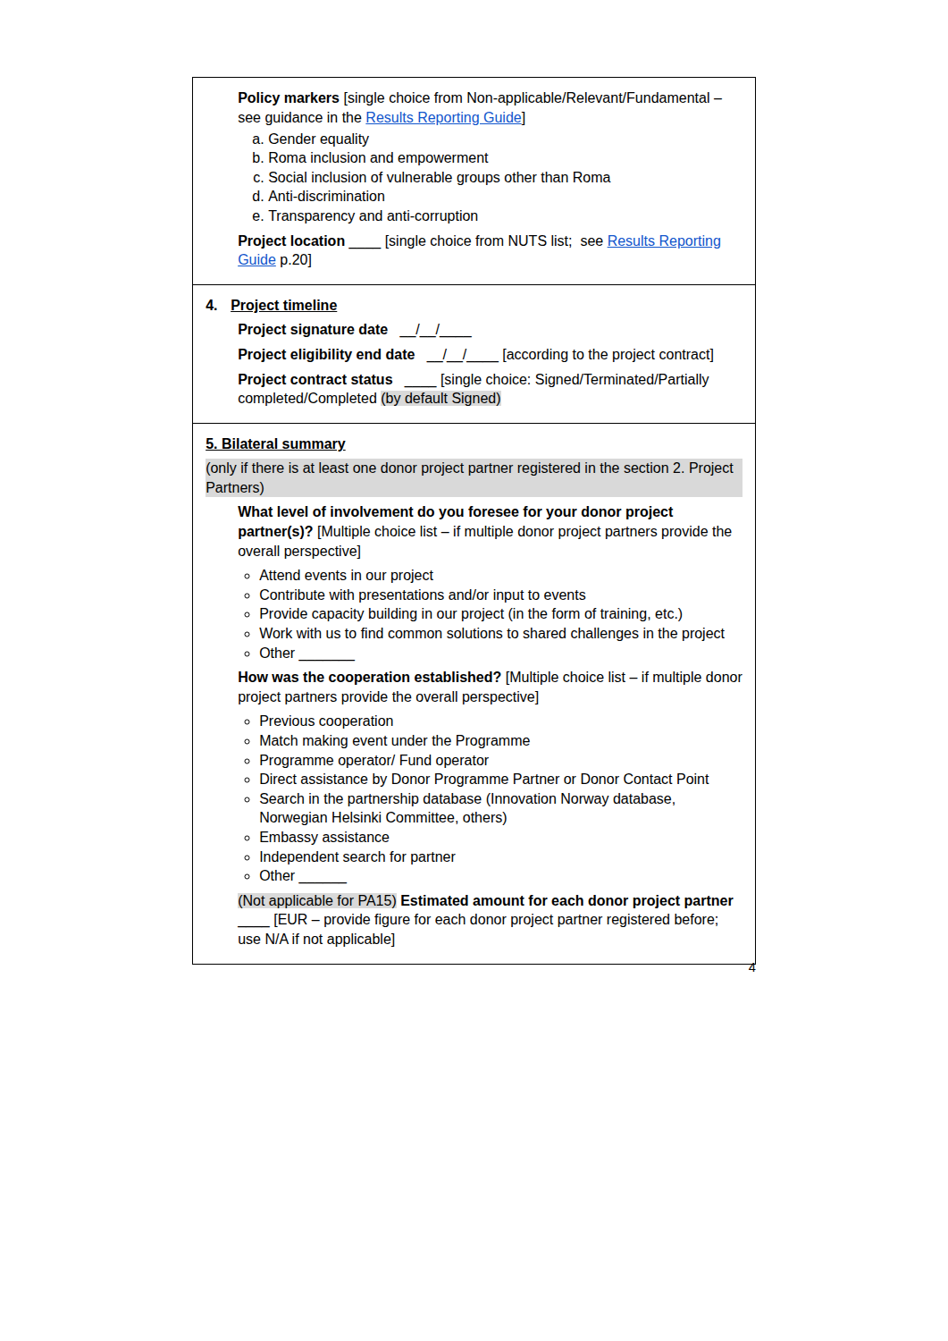Policy markers [single choice from Non-applicable/Relevant/Fundamental – see guidance in the Results Reporting Guide]
Gender equality
Roma inclusion and empowerment
Social inclusion of vulnerable groups other than Roma
Anti-discrimination
Transparency and anti-corruption
Project location ____ [single choice from NUTS list; see Results Reporting Guide p.20]
4. Project timeline
Project signature date __/__/____
Project eligibility end date __/__/____ [according to the project contract]
Project contract status ____ [single choice: Signed/Terminated/Partially completed/Completed (by default Signed)
5. Bilateral summary
(only if there is at least one donor project partner registered in the section 2. Project Partners)
What level of involvement do you foresee for your donor project partner(s)? [Multiple choice list – if multiple donor project partners provide the overall perspective]
Attend events in our project
Contribute with presentations and/or input to events
Provide capacity building in our project (in the form of training, etc.)
Work with us to find common solutions to shared challenges in the project
Other _______
How was the cooperation established? [Multiple choice list – if multiple donor project partners provide the overall perspective]
Previous cooperation
Match making event under the Programme
Programme operator/ Fund operator
Direct assistance by Donor Programme Partner or Donor Contact Point
Search in the partnership database (Innovation Norway database, Norwegian Helsinki Committee, others)
Embassy assistance
Independent search for partner
Other ______
(Not applicable for PA15) Estimated amount for each donor project partner ____ [EUR – provide figure for each donor project partner registered before; use N/A if not applicable]
4